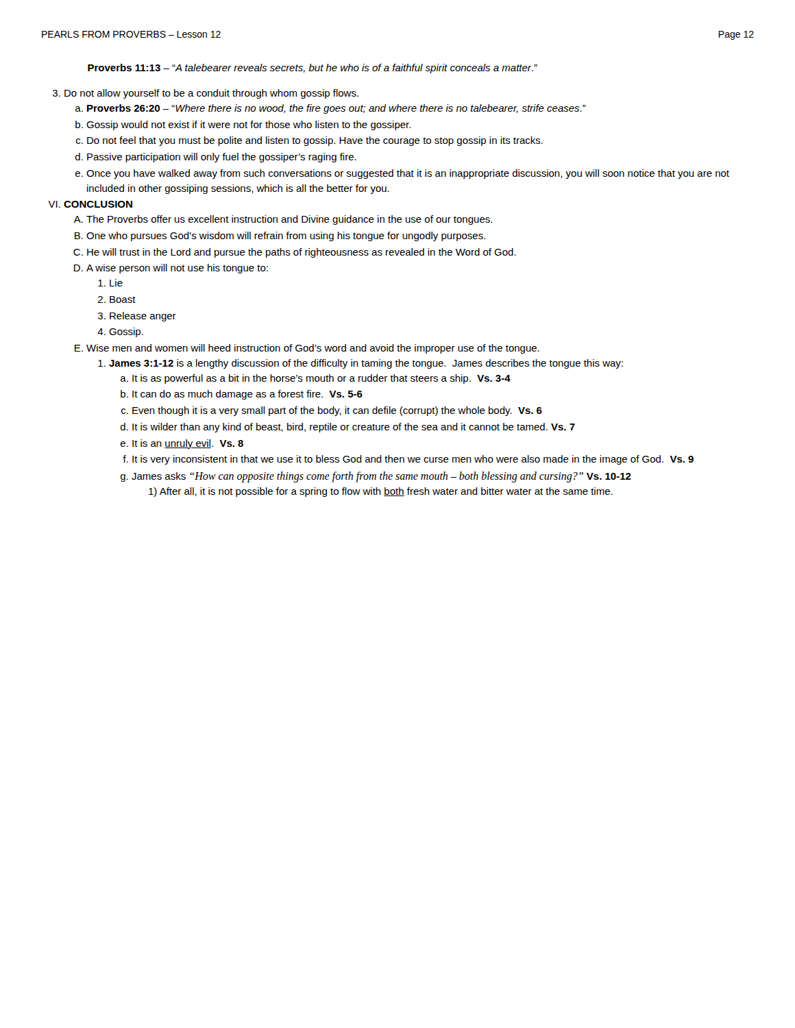PEARLS FROM PROVERBS – Lesson 12 Page 12
Proverbs 11:13 – “A talebearer reveals secrets, but he who is of a faithful spirit conceals a matter.”
Do not allow yourself to be a conduit through whom gossip flows.
Proverbs 26:20 – “Where there is no wood, the fire goes out; and where there is no talebearer, strife ceases.”
Gossip would not exist if it were not for those who listen to the gossiper.
Do not feel that you must be polite and listen to gossip. Have the courage to stop gossip in its tracks.
Passive participation will only fuel the gossiper’s raging fire.
Once you have walked away from such conversations or suggested that it is an inappropriate discussion, you will soon notice that you are not included in other gossiping sessions, which is all the better for you.
CONCLUSION
The Proverbs offer us excellent instruction and Divine guidance in the use of our tongues.
One who pursues God’s wisdom will refrain from using his tongue for ungodly purposes.
He will trust in the Lord and pursue the paths of righteousness as revealed in the Word of God.
A wise person will not use his tongue to:
Lie
Boast
Release anger
Gossip.
Wise men and women will heed instruction of God’s word and avoid the improper use of the tongue.
James 3:1-12 is a lengthy discussion of the difficulty in taming the tongue. James describes the tongue this way:
It is as powerful as a bit in the horse’s mouth or a rudder that steers a ship. Vs. 3-4
It can do as much damage as a forest fire. Vs. 5-6
Even though it is a very small part of the body, it can defile (corrupt) the whole body. Vs. 6
It is wilder than any kind of beast, bird, reptile or creature of the sea and it cannot be tamed. Vs. 7
It is an unruly evil. Vs. 8
It is very inconsistent in that we use it to bless God and then we curse men who were also made in the image of God. Vs. 9
James asks “How can opposite things come forth from the same mouth – both blessing and cursing?” Vs. 10-12
After all, it is not possible for a spring to flow with both fresh water and bitter water at the same time.